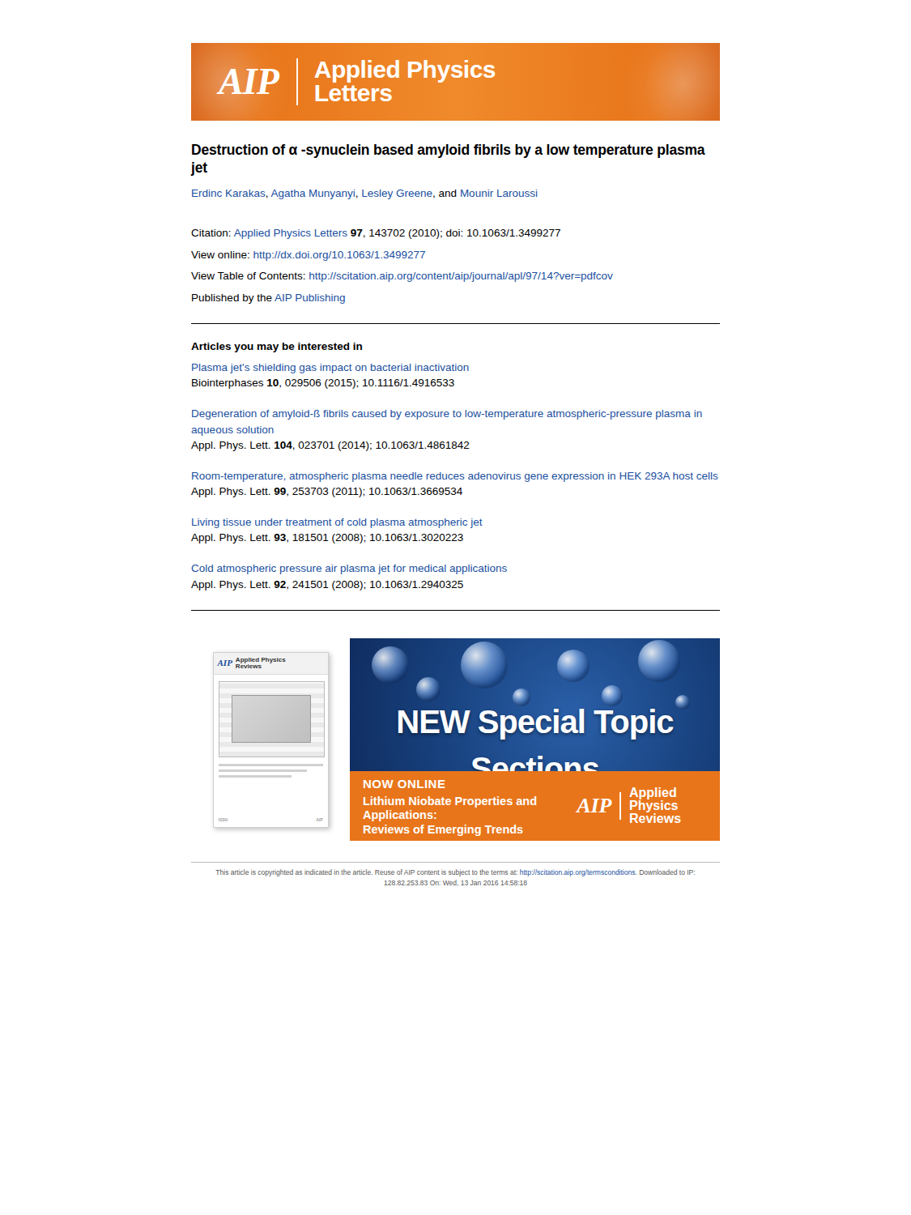AIP
Applied Physics Letters
Destruction of α -synuclein based amyloid fibrils by a low temperature plasma jet
Erdinc Karakas, Agatha Munyanyi, Lesley Greene, and Mounir Laroussi
Citation: Applied Physics Letters 97, 143702 (2010); doi: 10.1063/1.3499277
View online: http://dx.doi.org/10.1063/1.3499277
View Table of Contents: http://scitation.aip.org/content/aip/journal/apl/97/14?ver=pdfcov
Published by the AIP Publishing
Articles you may be interested in
Plasma jet's shielding gas impact on bacterial inactivation Biointerphases 10, 029506 (2015); 10.1116/1.4916533
Degeneration of amyloid-ß fibrils caused by exposure to low-temperature atmospheric-pressure plasma in aqueous solution Appl. Phys. Lett. 104, 023701 (2014); 10.1063/1.4861842
Room-temperature, atmospheric plasma needle reduces adenovirus gene expression in HEK 293A host cells Appl. Phys. Lett. 99, 253703 (2011); 10.1063/1.3669534
Living tissue under treatment of cold plasma atmospheric jet Appl. Phys. Lett. 93, 181501 (2008); 10.1063/1.3020223
Cold atmospheric pressure air plasma jet for medical applications Appl. Phys. Lett. 92, 241501 (2008); 10.1063/1.2940325
AIP Applied Physics
Reviews
ISSN AIP
NEW Special Topic Sections
NOW ONLINE
Lithium Niobate Properties and Applications:
Reviews of Emerging Trends
AIP
Applied Physics Reviews
This article is copyrighted as indicated in the article. Reuse of AIP content is subject to the terms at: http://scitation.aip.org/termsconditions. Downloaded to IP:
128.82.253.83 On: Wed, 13 Jan 2016 14:58:18